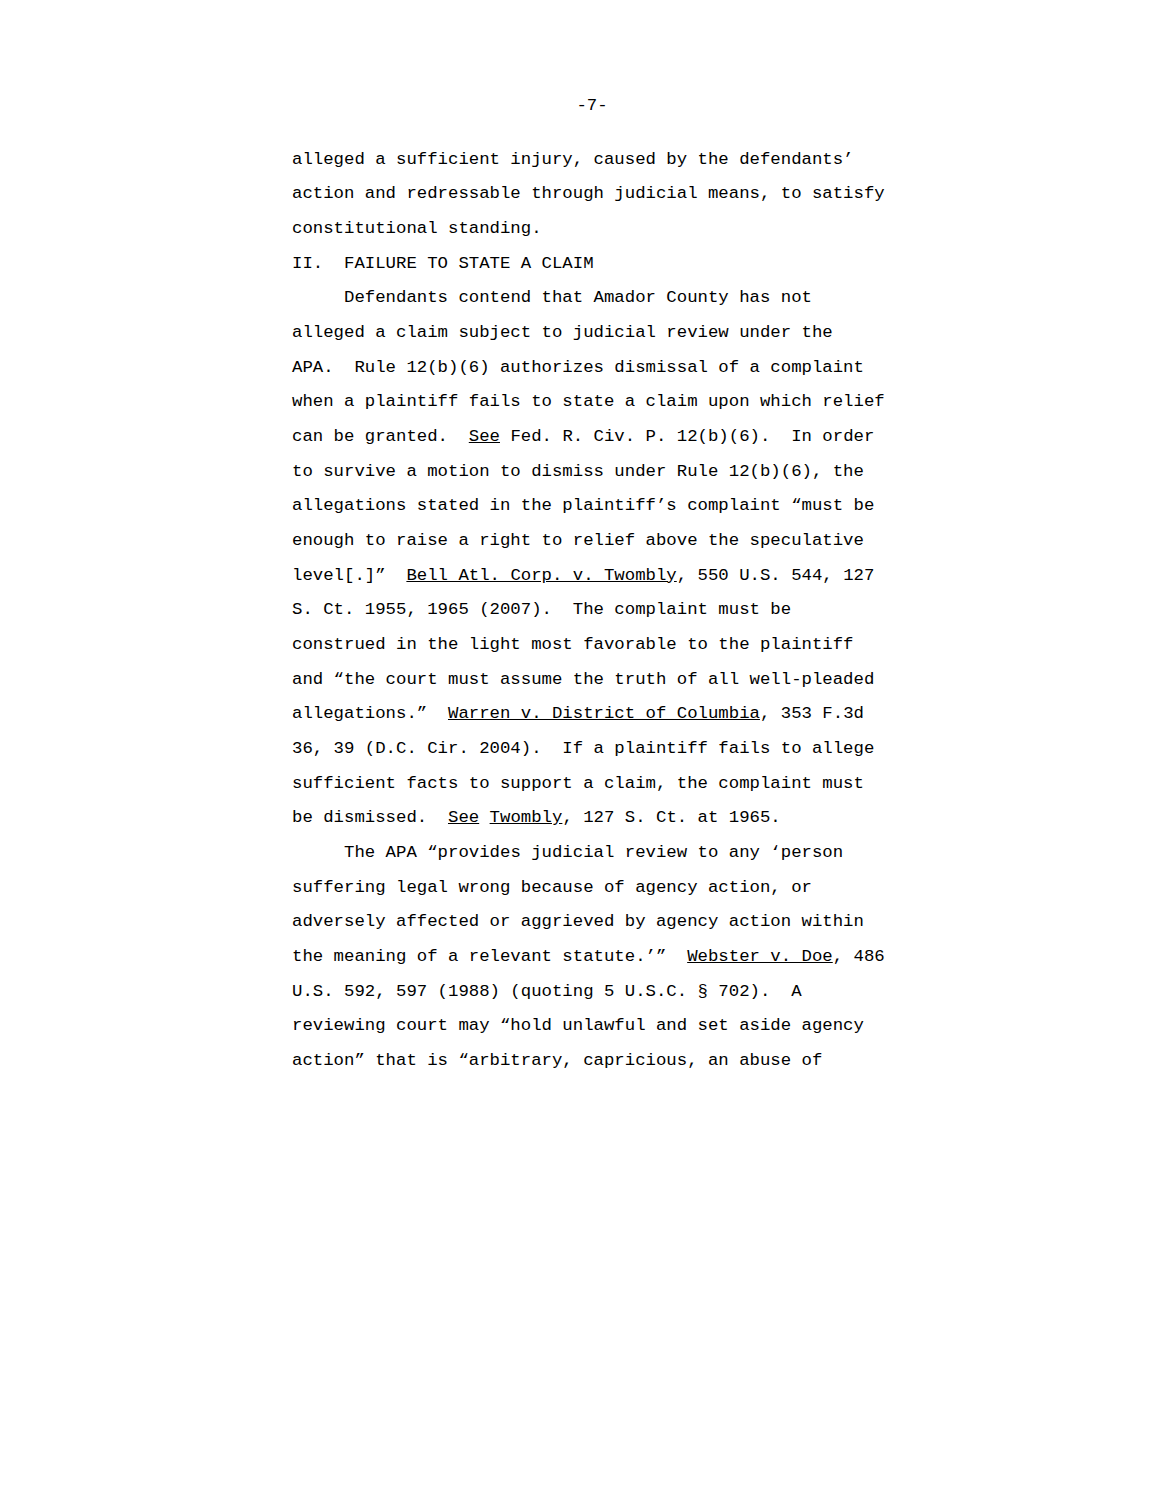-7-
alleged a sufficient injury, caused by the defendants’ action and redressable through judicial means, to satisfy constitutional standing.
II. FAILURE TO STATE A CLAIM
Defendants contend that Amador County has not alleged a claim subject to judicial review under the APA. Rule 12(b)(6) authorizes dismissal of a complaint when a plaintiff fails to state a claim upon which relief can be granted. See Fed. R. Civ. P. 12(b)(6). In order to survive a motion to dismiss under Rule 12(b)(6), the allegations stated in the plaintiff’s complaint “must be enough to raise a right to relief above the speculative level[.]” Bell Atl. Corp. v. Twombly, 550 U.S. 544, 127 S. Ct. 1955, 1965 (2007). The complaint must be construed in the light most favorable to the plaintiff and “the court must assume the truth of all well-pleaded allegations.” Warren v. District of Columbia, 353 F.3d 36, 39 (D.C. Cir. 2004). If a plaintiff fails to allege sufficient facts to support a claim, the complaint must be dismissed. See Twombly, 127 S. Ct. at 1965.
The APA “provides judicial review to any ‘person suffering legal wrong because of agency action, or adversely affected or aggrieved by agency action within the meaning of a relevant statute.’” Webster v. Doe, 486 U.S. 592, 597 (1988) (quoting 5 U.S.C. § 702). A reviewing court may “hold unlawful and set aside agency action” that is “arbitrary, capricious, an abuse of